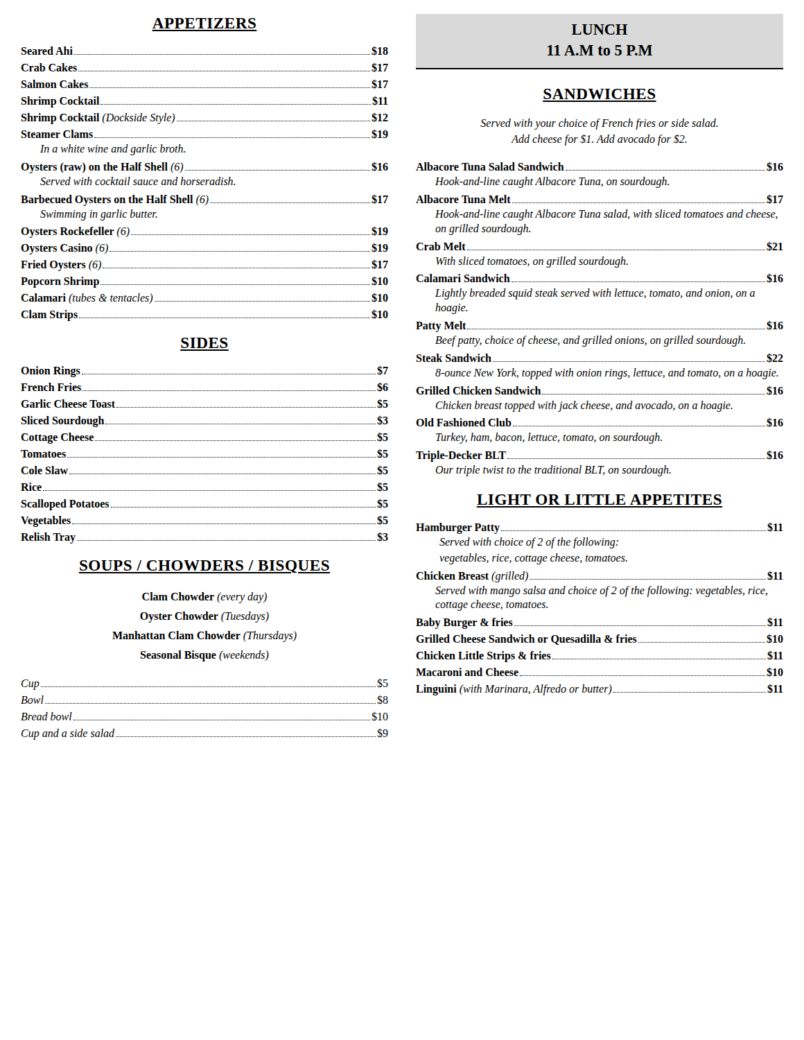APPETIZERS
Seared Ahi $18
Crab Cakes $17
Salmon Cakes $17
Shrimp Cocktail $11
Shrimp Cocktail (Dockside Style) $12
Steamer Clams $19
In a white wine and garlic broth.
Oysters (raw) on the Half Shell (6) $16
Served with cocktail sauce and horseradish.
Barbecued Oysters on the Half Shell (6) $17
Swimming in garlic butter.
Oysters Rockefeller (6) $19
Oysters Casino (6) $19
Fried Oysters (6) $17
Popcorn Shrimp $10
Calamari (tubes & tentacles) $10
Clam Strips $10
SIDES
Onion Rings $7
French Fries $6
Garlic Cheese Toast $5
Sliced Sourdough $3
Cottage Cheese $5
Tomatoes $5
Cole Slaw $5
Rice $5
Scalloped Potatoes $5
Vegetables $5
Relish Tray $3
SOUPS / CHOWDERS / BISQUES
Clam Chowder (every day)
Oyster Chowder (Tuesdays)
Manhattan Clam Chowder (Thursdays)
Seasonal Bisque (weekends)
Cup $5
Bowl $8
Bread bowl $10
Cup and a side salad $9
LUNCH
11 A.M to 5 P.M
SANDWICHES
Served with your choice of French fries or side salad.
Add cheese for $1. Add avocado for $2.
Albacore Tuna Salad Sandwich $16
Hook-and-line caught Albacore Tuna, on sourdough.
Albacore Tuna Melt $17
Hook-and-line caught Albacore Tuna salad, with sliced tomatoes and cheese, on grilled sourdough.
Crab Melt $21
With sliced tomatoes, on grilled sourdough.
Calamari Sandwich $16
Lightly breaded squid steak served with lettuce, tomato, and onion, on a hoagie.
Patty Melt $16
Beef patty, choice of cheese, and grilled onions, on grilled sourdough.
Steak Sandwich $22
8-ounce New York, topped with onion rings, lettuce, and tomato, on a hoagie.
Grilled Chicken Sandwich $16
Chicken breast topped with jack cheese, and avocado, on a hoagie.
Old Fashioned Club $16
Turkey, ham, bacon, lettuce, tomato, on sourdough.
Triple-Decker BLT $16
Our triple twist to the traditional BLT, on sourdough.
LIGHT OR LITTLE APPETITES
Hamburger Patty $11
Served with choice of 2 of the following:
vegetables, rice, cottage cheese, tomatoes.
Chicken Breast (grilled) $11
Served with mango salsa and choice of 2 of the following: vegetables, rice, cottage cheese, tomatoes.
Baby Burger & fries $11
Grilled Cheese Sandwich or Quesadilla & fries $10
Chicken Little Strips & fries $11
Macaroni and Cheese $10
Linguini (with Marinara, Alfredo or butter) $11